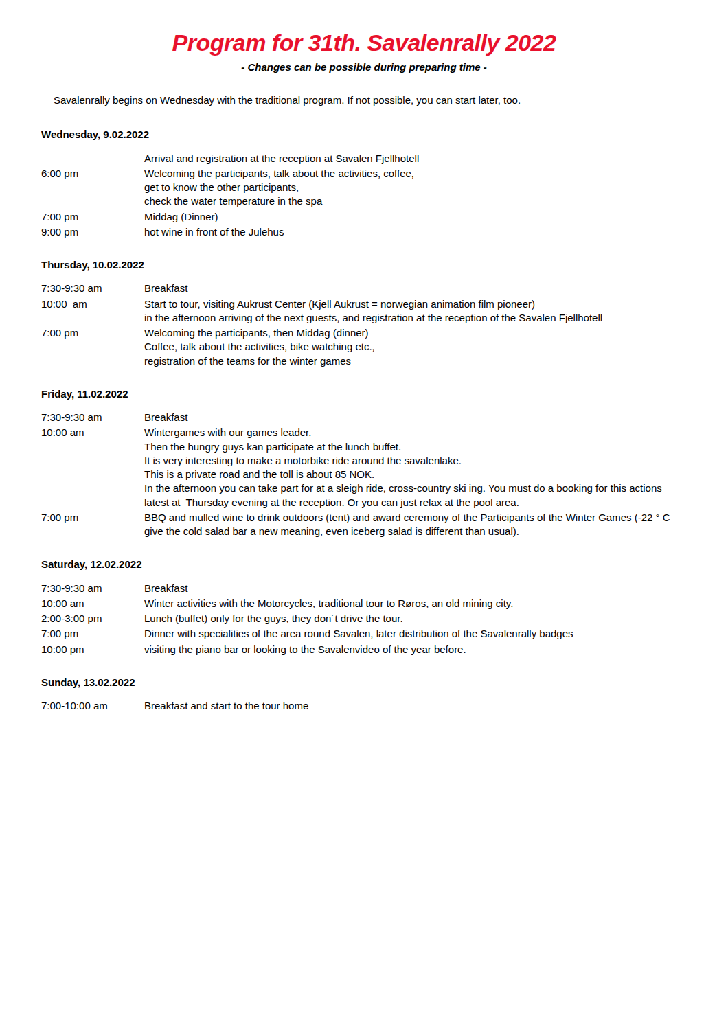Program for 31th. Savalenrally 2022
- Changes can be possible during preparing time -
Savalenrally begins on Wednesday with the traditional program. If not possible, you can start later, too.
Wednesday, 9.02.2022
| | Arrival and registration at the reception at Savalen Fjellhotell |
| 6:00 pm | Welcoming the participants, talk about the activities, coffee, get to know the other participants, check the water temperature in the spa |
| 7:00 pm | Middag (Dinner) |
| 9:00 pm | hot wine in front of the Julehus |
Thursday, 10.02.2022
| 7:30-9:30 am | Breakfast |
| 10:00 am | Start to tour, visiting Aukrust Center (Kjell Aukrust = norwegian animation film pioneer) in the afternoon arriving of the next guests, and registration at the reception of the Savalen Fjellhotell |
| 7:00 pm | Welcoming the participants, then Middag (dinner) Coffee, talk about the activities, bike watching etc., registration of the teams for the winter games |
Friday, 11.02.2022
| 7:30-9:30 am | Breakfast |
| 10:00 am | Wintergames with our games leader. Then the hungry guys kan participate at the lunch buffet. It is very interesting to make a motorbike ride around the savalenlake. This is a private road and the toll is about 85 NOK. In the afternoon you can take part for at a sleigh ride, cross-country ski ing. You must do a booking for this actions latest at Thursday evening at the reception. Or you can just relax at the pool area. |
| 7:00 pm | BBQ and mulled wine to drink outdoors (tent) and award ceremony of the Participants of the Winter Games (-22 ° C give the cold salad bar a new meaning, even iceberg salad is different than usual). |
Saturday, 12.02.2022
| 7:30-9:30 am | Breakfast |
| 10:00 am | Winter activities with the Motorcycles, traditional tour to Røros, an old mining city. |
| 2:00-3:00 pm | Lunch (buffet) only for the guys, they don´t drive the tour. |
| 7:00 pm | Dinner with specialities of the area round Savalen, later distribution of the Savalenrally badges |
| 10:00 pm | visiting the piano bar or looking to the Savalenvideo of the year before. |
Sunday, 13.02.2022
| 7:00-10:00 am | Breakfast and start to the tour home |